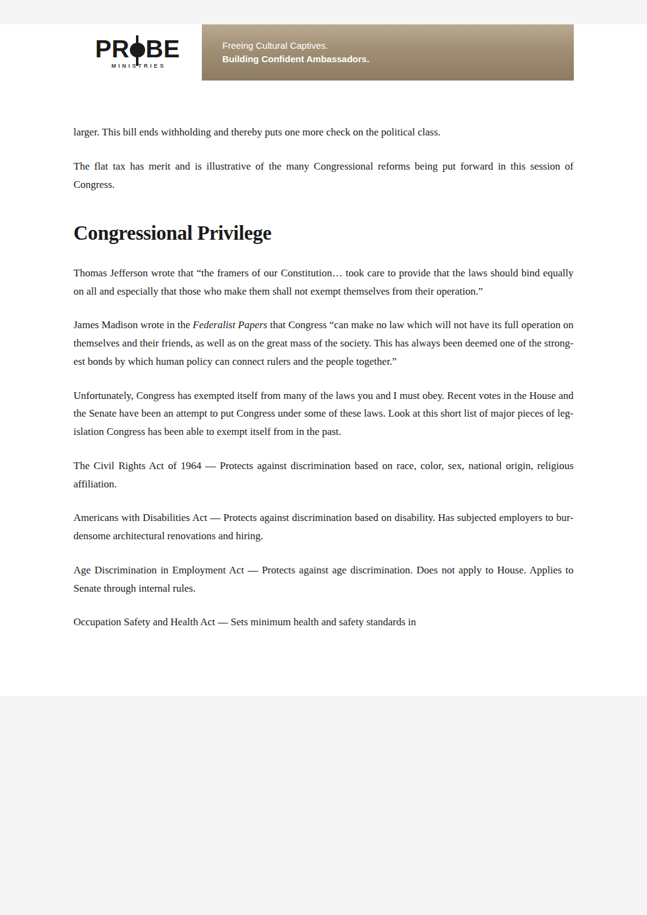PR BE
MINISTRIES
Freeing Cultural Captives.
Building Confident Ambassadors.
larger. This bill ends withholding and thereby puts one more check on the political class.
The flat tax has merit and is illustrative of the many Congressional reforms being put forward in this session of Congress.
Congressional Privilege
Thomas Jefferson wrote that “the framers of our Constitution… took care to provide that the laws should bind equally on all and especially that those who make them shall not exempt themselves from their operation.”
James Madison wrote in the Federalist Papers that Congress “can make no law which will not have its full operation on themselves and their friends, as well as on the great mass of the society. This has always been deemed one of the strongest bonds by which human policy can connect rulers and the people together.”
Unfortunately, Congress has exempted itself from many of the laws you and I must obey. Recent votes in the House and the Senate have been an attempt to put Congress under some of these laws. Look at this short list of major pieces of legislation Congress has been able to exempt itself from in the past.
The Civil Rights Act of 1964 — Protects against discrimination based on race, color, sex, national origin, religious affiliation.
Americans with Disabilities Act — Protects against discrimination based on disability. Has subjected employers to burdensome architectural renovations and hiring.
Age Discrimination in Employment Act — Protects against age discrimination. Does not apply to House. Applies to Senate through internal rules.
Occupation Safety and Health Act — Sets minimum health and safety standards in